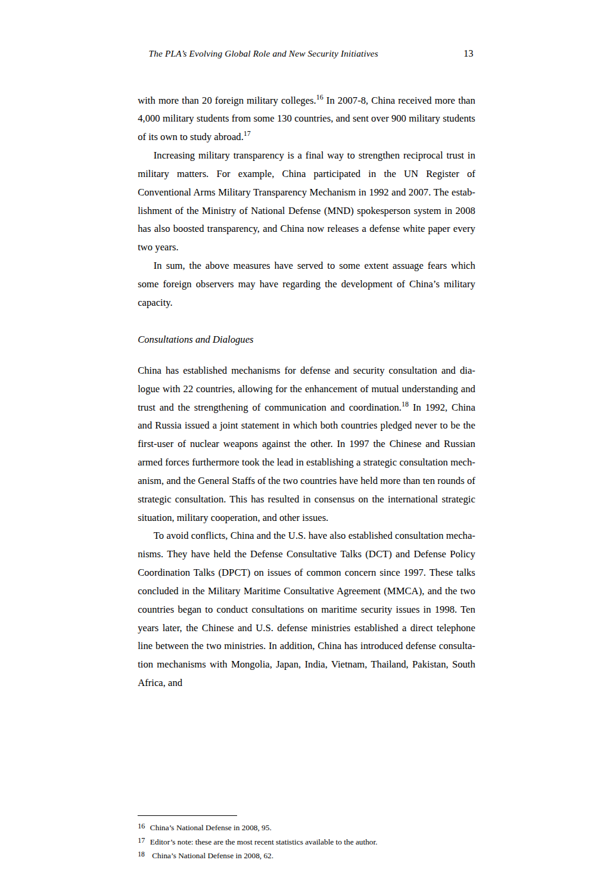The PLA’s Evolving Global Role and New Security Initiatives 13
with more than 20 foreign military colleges.16 In 2007-8, China received more than 4,000 military students from some 130 countries, and sent over 900 military students of its own to study abroad.17
Increasing military transparency is a final way to strengthen reciprocal trust in military matters. For example, China participated in the UN Register of Conventional Arms Military Transparency Mechanism in 1992 and 2007. The establishment of the Ministry of National Defense (MND) spokesperson system in 2008 has also boosted transparency, and China now releases a defense white paper every two years.
In sum, the above measures have served to some extent assuage fears which some foreign observers may have regarding the development of China’s military capacity.
Consultations and Dialogues
China has established mechanisms for defense and security consultation and dialogue with 22 countries, allowing for the enhancement of mutual understanding and trust and the strengthening of communication and coordination.18 In 1992, China and Russia issued a joint statement in which both countries pledged never to be the first-user of nuclear weapons against the other. In 1997 the Chinese and Russian armed forces furthermore took the lead in establishing a strategic consultation mechanism, and the General Staffs of the two countries have held more than ten rounds of strategic consultation. This has resulted in consensus on the international strategic situation, military cooperation, and other issues.
To avoid conflicts, China and the U.S. have also established consultation mechanisms. They have held the Defense Consultative Talks (DCT) and Defense Policy Coordination Talks (DPCT) on issues of common concern since 1997. These talks concluded in the Military Maritime Consultative Agreement (MMCA), and the two countries began to conduct consultations on maritime security issues in 1998. Ten years later, the Chinese and U.S. defense ministries established a direct telephone line between the two ministries. In addition, China has introduced defense consultation mechanisms with Mongolia, Japan, India, Vietnam, Thailand, Pakistan, South Africa, and
16 China’s National Defense in 2008, 95.
17 Editor’s note: these are the most recent statistics available to the author.
18 China’s National Defense in 2008, 62.